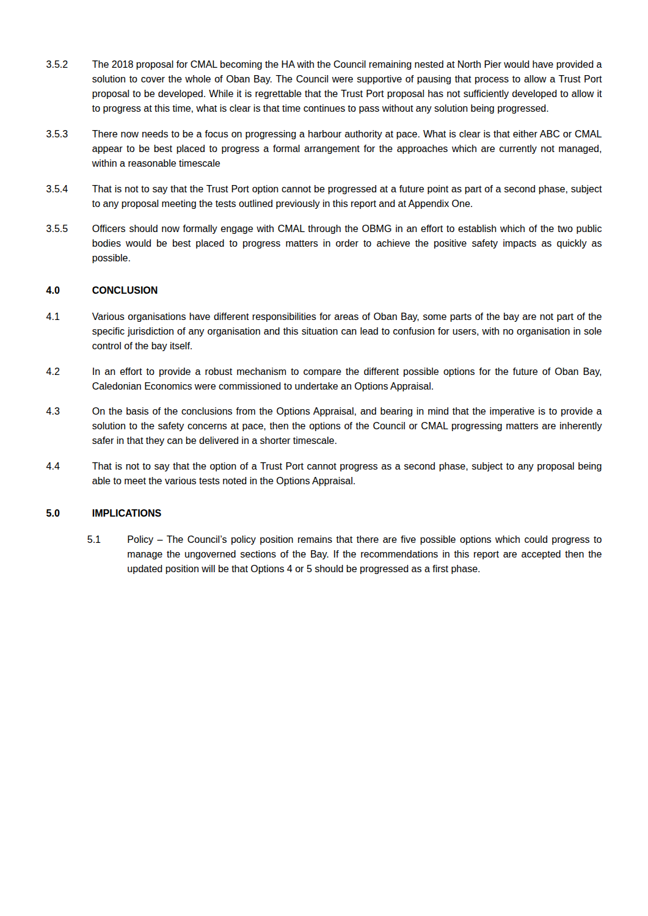3.5.2
The 2018 proposal for CMAL becoming the HA with the Council remaining nested at North Pier would have provided a solution to cover the whole of Oban Bay. The Council were supportive of pausing that process to allow a Trust Port proposal to be developed. While it is regrettable that the Trust Port proposal has not sufficiently developed to allow it to progress at this time, what is clear is that time continues to pass without any solution being progressed.
3.5.3
There now needs to be a focus on progressing a harbour authority at pace. What is clear is that either ABC or CMAL appear to be best placed to progress a formal arrangement for the approaches which are currently not managed, within a reasonable timescale
3.5.4
That is not to say that the Trust Port option cannot be progressed at a future point as part of a second phase, subject to any proposal meeting the tests outlined previously in this report and at Appendix One.
3.5.5
Officers should now formally engage with CMAL through the OBMG in an effort to establish which of the two public bodies would be best placed to progress matters in order to achieve the positive safety impacts as quickly as possible.
4.0 CONCLUSION
4.1
Various organisations have different responsibilities for areas of Oban Bay, some parts of the bay are not part of the specific jurisdiction of any organisation and this situation can lead to confusion for users, with no organisation in sole control of the bay itself.
4.2
In an effort to provide a robust mechanism to compare the different possible options for the future of Oban Bay, Caledonian Economics were commissioned to undertake an Options Appraisal.
4.3
On the basis of the conclusions from the Options Appraisal, and bearing in mind that the imperative is to provide a solution to the safety concerns at pace, then the options of the Council or CMAL progressing matters are inherently safer in that they can be delivered in a shorter timescale.
4.4
That is not to say that the option of a Trust Port cannot progress as a second phase, subject to any proposal being able to meet the various tests noted in the Options Appraisal.
5.0 IMPLICATIONS
5.1
Policy – The Council’s policy position remains that there are five possible options which could progress to manage the ungoverned sections of the Bay. If the recommendations in this report are accepted then the updated position will be that Options 4 or 5 should be progressed as a first phase.